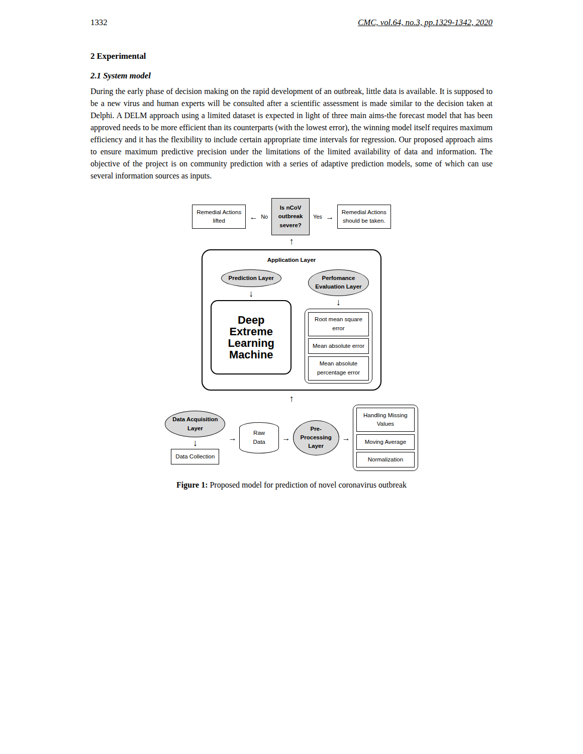1332 CMC, vol.64, no.3, pp.1329-1342, 2020
2 Experimental
2.1 System model
During the early phase of decision making on the rapid development of an outbreak, little data is available. It is supposed to be a new virus and human experts will be consulted after a scientific assessment is made similar to the decision taken at Delphi. A DELM approach using a limited dataset is expected in light of three main aims-the forecast model that has been approved needs to be more efficient than its counterparts (with the lowest error), the winning model itself requires maximum efficiency and it has the flexibility to include certain appropriate time intervals for regression. Our proposed approach aims to ensure maximum predictive precision under the limitations of the limited availability of data and information. The objective of the project is on community prediction with a series of adaptive prediction models, some of which can use several information sources as inputs.
Remedial Actions
lifted
←
No
Is nCoV
outbreak
severe?
Yes
→
Remedial Actions
should be taken.
↑
Application Layer
Prediction Layer
↓
Deep Extreme Learning Machine
Perfomance
Evaluation Layer
↓
Root mean square
error
Mean absolute error
Mean absolute
percentage error
↑
Data Acquisition
Layer
↓
Data Collection
→
Raw
Data
→
Pre-
Processing
Layer
→
Handling Missing
Values
Moving Average
Normalization
Figure 1: Proposed model for prediction of novel coronavirus outbreak